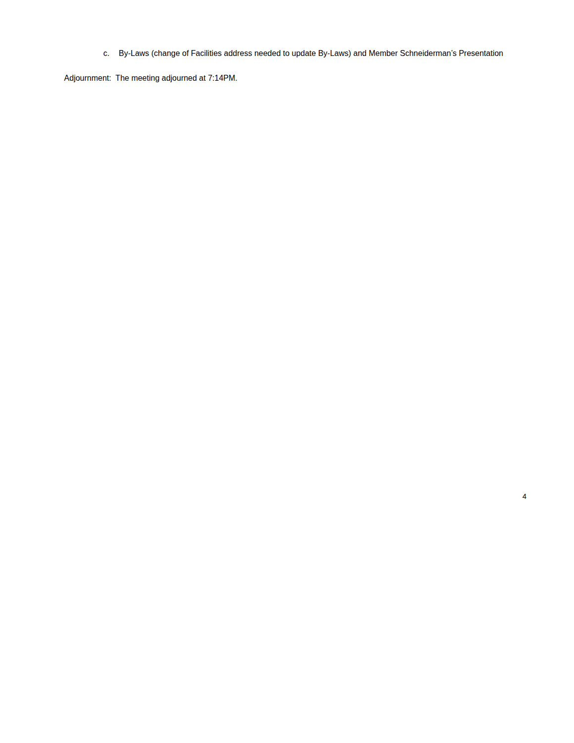By-Laws (change of Facilities address needed to update By-Laws) and Member Schneiderman’s Presentation
Adjournment: The meeting adjourned at 7:14PM.
4